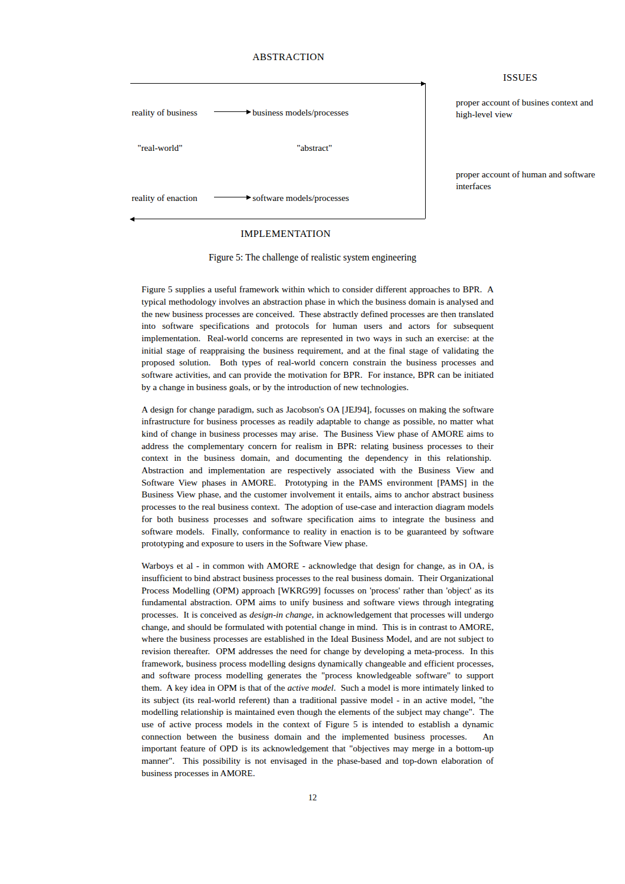ABSTRACTION
ISSUES
reality of business
business models/processes
"real-world"
"abstract"
reality of enaction
software models/processes
proper account of busines context and high-level view
proper account of human and software interfaces
IMPLEMENTATION
Figure 5: The challenge of realistic system engineering
Figure 5 supplies a useful framework within which to consider different approaches to BPR. A typical methodology involves an abstraction phase in which the business domain is analysed and the new business processes are conceived. These abstractly defined processes are then translated into software specifications and protocols for human users and actors for subsequent implementation. Real-world concerns are represented in two ways in such an exercise: at the initial stage of reappraising the business requirement, and at the final stage of validating the proposed solution. Both types of real-world concern constrain the business processes and software activities, and can provide the motivation for BPR. For instance, BPR can be initiated by a change in business goals, or by the introduction of new technologies.
A design for change paradigm, such as Jacobson's OA [JEJ94], focusses on making the software infrastructure for business processes as readily adaptable to change as possible, no matter what kind of change in business processes may arise. The Business View phase of AMORE aims to address the complementary concern for realism in BPR: relating business processes to their context in the business domain, and documenting the dependency in this relationship. Abstraction and implementation are respectively associated with the Business View and Software View phases in AMORE. Prototyping in the PAMS environment [PAMS] in the Business View phase, and the customer involvement it entails, aims to anchor abstract business processes to the real business context. The adoption of use-case and interaction diagram models for both business processes and software specification aims to integrate the business and software models. Finally, conformance to reality in enaction is to be guaranteed by software prototyping and exposure to users in the Software View phase.
Warboys et al - in common with AMORE - acknowledge that design for change, as in OA, is insufficient to bind abstract business processes to the real business domain. Their Organizational Process Modelling (OPM) approach [WKRG99] focusses on 'process' rather than 'object' as its fundamental abstraction. OPM aims to unify business and software views through integrating processes. It is conceived as design-in change, in acknowledgement that processes will undergo change, and should be formulated with potential change in mind. This is in contrast to AMORE, where the business processes are established in the Ideal Business Model, and are not subject to revision thereafter. OPM addresses the need for change by developing a meta-process. In this framework, business process modelling designs dynamically changeable and efficient processes, and software process modelling generates the "process knowledgeable software" to support them. A key idea in OPM is that of the active model. Such a model is more intimately linked to its subject (its real-world referent) than a traditional passive model - in an active model, "the modelling relationship is maintained even though the elements of the subject may change". The use of active process models in the context of Figure 5 is intended to establish a dynamic connection between the business domain and the implemented business processes. An important feature of OPD is its acknowledgement that "objectives may merge in a bottom-up manner". This possibility is not envisaged in the phase-based and top-down elaboration of business processes in AMORE.
12